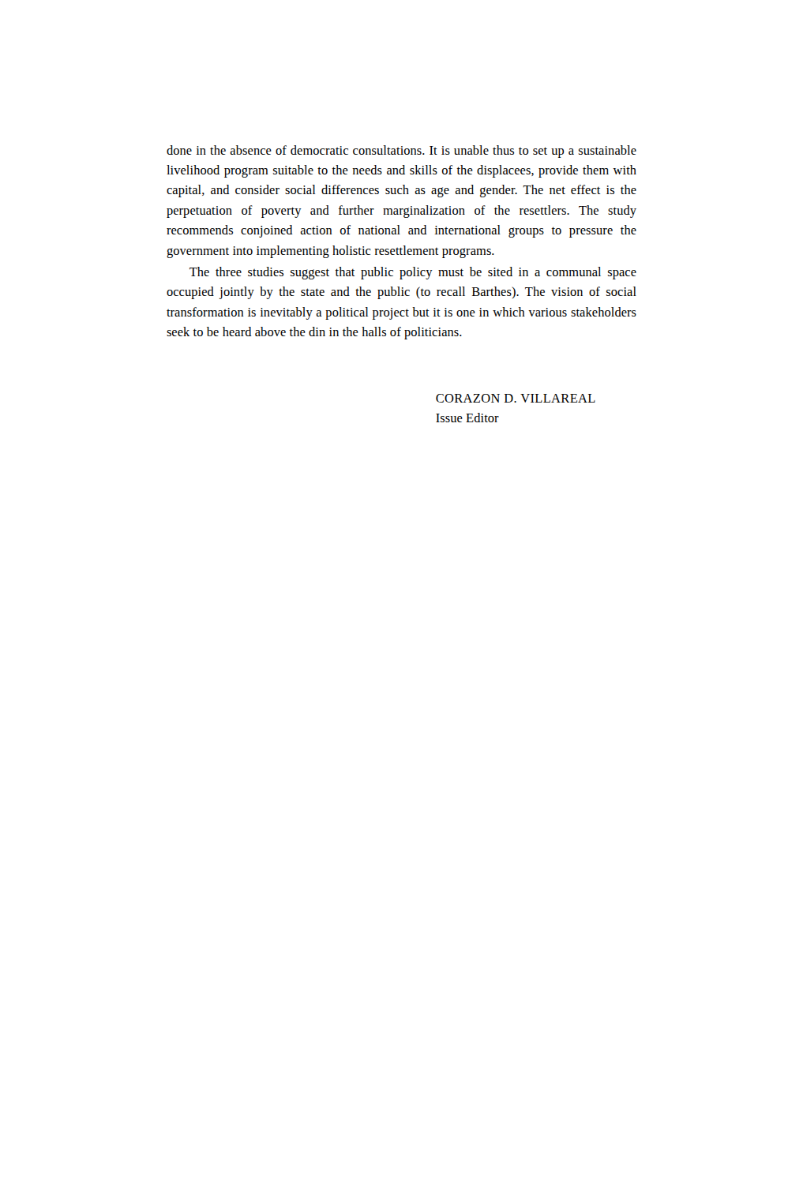done in the absence of democratic consultations. It is unable thus to set up a sustainable livelihood program suitable to the needs and skills of the displacees, provide them with capital, and consider social differences such as age and gender. The net effect is the perpetuation of poverty and further marginalization of the resettlers. The study recommends conjoined action of national and international groups to pressure the government into implementing holistic resettlement programs.
The three studies suggest that public policy must be sited in a communal space occupied jointly by the state and the public (to recall Barthes). The vision of social transformation is inevitably a political project but it is one in which various stakeholders seek to be heard above the din in the halls of politicians.
CORAZON D. VILLAREAL
Issue Editor